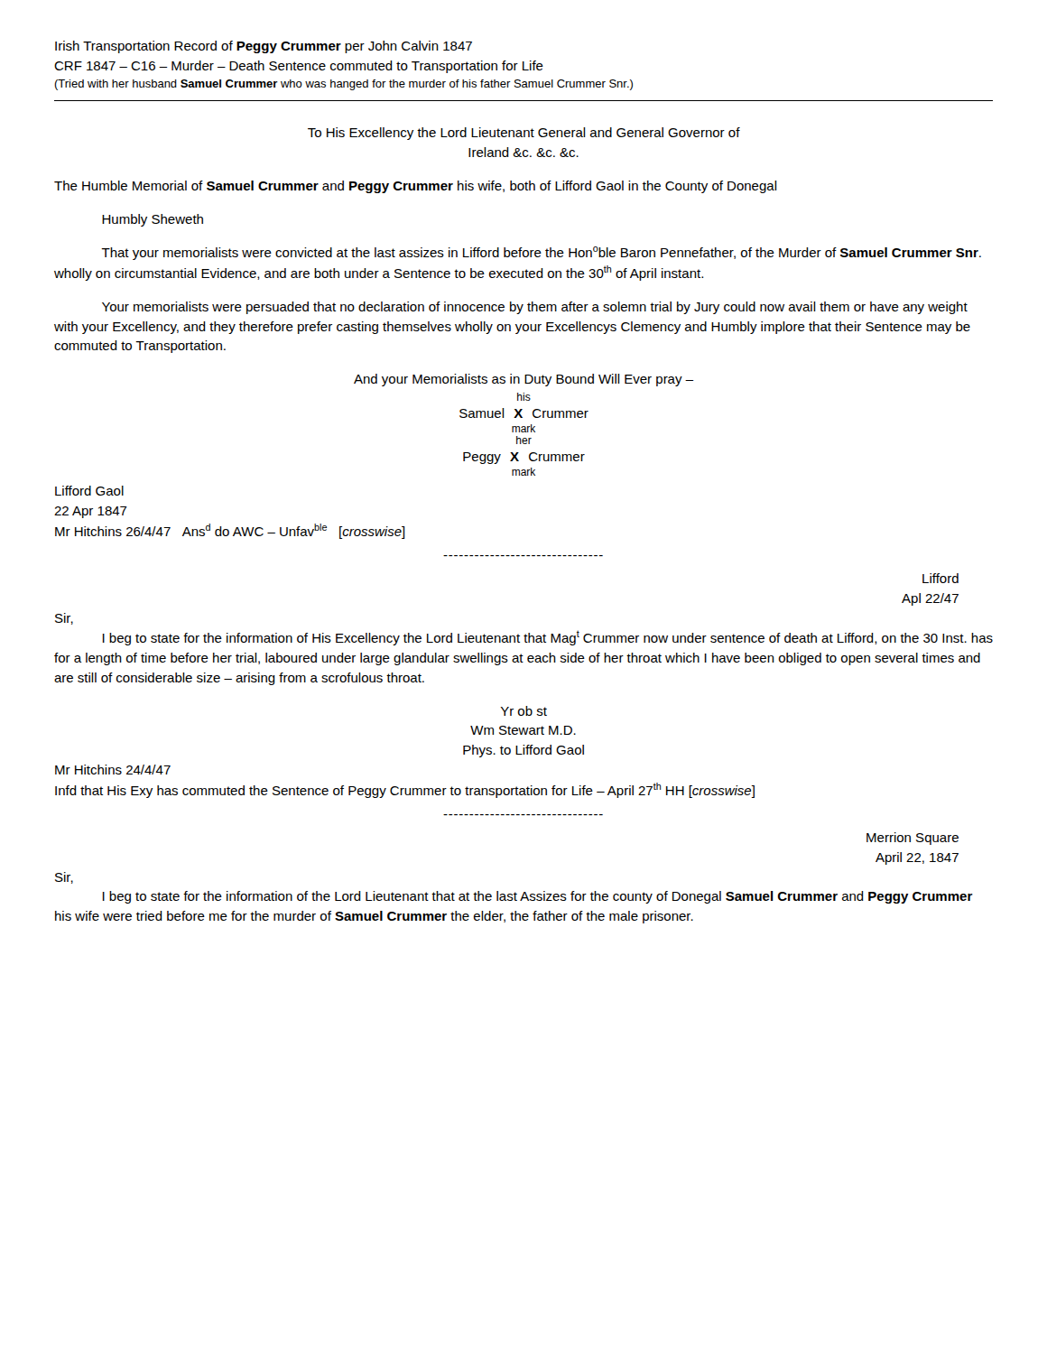Irish Transportation Record of Peggy Crummer per John Calvin 1847
CRF 1847 – C16 – Murder – Death Sentence commuted to Transportation for Life
(Tried with her husband Samuel Crummer who was hanged for the murder of his father Samuel Crummer Snr.)
To His Excellency the Lord Lieutenant General and General Governor of
Ireland &c. &c. &c.
The Humble Memorial of Samuel Crummer and Peggy Crummer his wife, both of Lifford Gaol in the County of Donegal
Humbly Sheweth
That your memorialists were convicted at the last assizes in Lifford before the Honoble Baron Pennefather, of the Murder of Samuel Crummer Snr. wholly on circumstantial Evidence, and are both under a Sentence to be executed on the 30th of April instant.
Your memorialists were persuaded that no declaration of innocence by them after a solemn trial by Jury could now avail them or have any weight with your Excellency, and they therefore prefer casting themselves wholly on your Excellencys Clemency and Humbly implore that their Sentence may be commuted to Transportation.
And your Memorialists as in Duty Bound Will Ever pray –
his
Samuel X Crummer
mark her
Peggy X Crummer
mark
Lifford Gaol
22 Apr 1847
Mr Hitchins 26/4/47 Ansd do AWC – Unfavble [crosswise]
-------------------------------
Lifford
Apl 22/47
Sir,
I beg to state for the information of His Excellency the Lord Lieutenant that Magt Crummer now under sentence of death at Lifford, on the 30 Inst. has for a length of time before her trial, laboured under large glandular swellings at each side of her throat which I have been obliged to open several times and are still of considerable size – arising from a scrofulous throat.
Yr ob st
Wm Stewart M.D.
Phys. to Lifford Gaol
Mr Hitchins 24/4/47
Infd that His Exy has commuted the Sentence of Peggy Crummer to transportation for Life – April 27th HH [crosswise]
-------------------------------
Merrion Square
April 22, 1847
Sir,
I beg to state for the information of the Lord Lieutenant that at the last Assizes for the county of Donegal Samuel Crummer and Peggy Crummer his wife were tried before me for the murder of Samuel Crummer the elder, the father of the male prisoner.